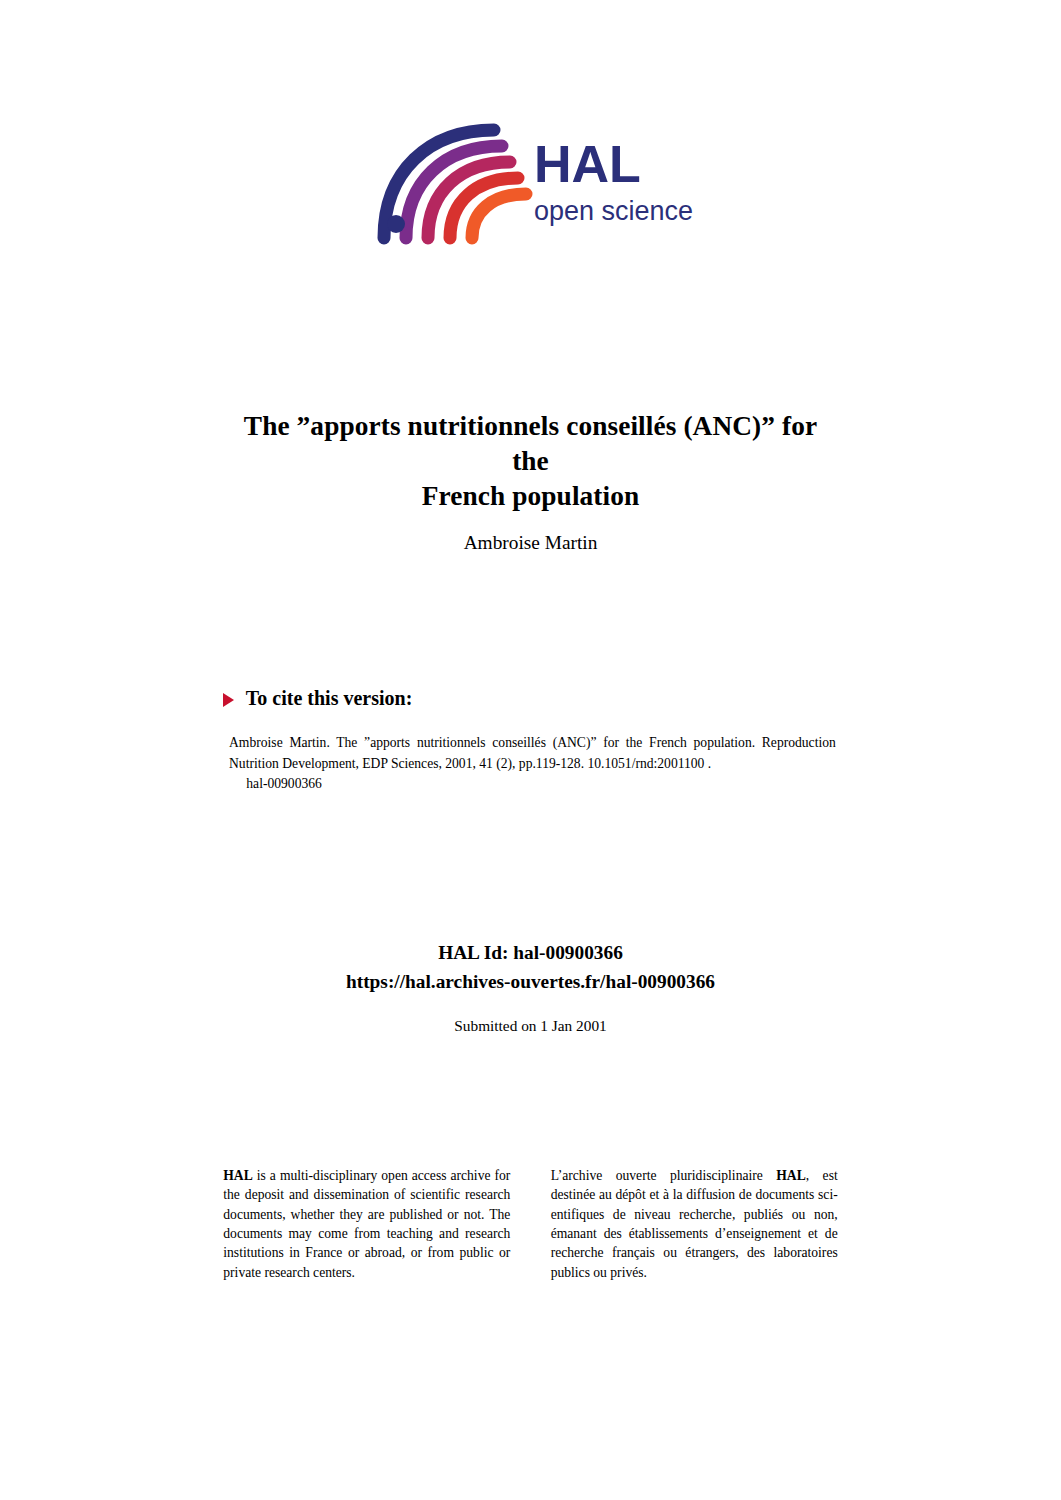HAL open science HAL open science
The ”apports nutritionnels conseillés (ANC)” for the
French population
Ambroise Martin
To cite this version:
Ambroise Martin. The ”apports nutritionnels conseillés (ANC)” for the French population. Reproduction Nutrition Development, EDP Sciences, 2001, 41 (2), pp.119-128. 10.1051/rnd:2001100 . hal-00900366
HAL Id: hal-00900366
https://hal.archives-ouvertes.fr/hal-00900366
Submitted on 1 Jan 2001
HAL is a multi-disciplinary open access archive for the deposit and dissemination of scientific research documents, whether they are published or not. The documents may come from teaching and research institutions in France or abroad, or from public or private research centers.
L’archive ouverte pluridisciplinaire HAL, est destinée au dépôt et à la diffusion de documents scientifiques de niveau recherche, publiés ou non, émanant des établissements d’enseignement et de recherche français ou étrangers, des laboratoires publics ou privés.